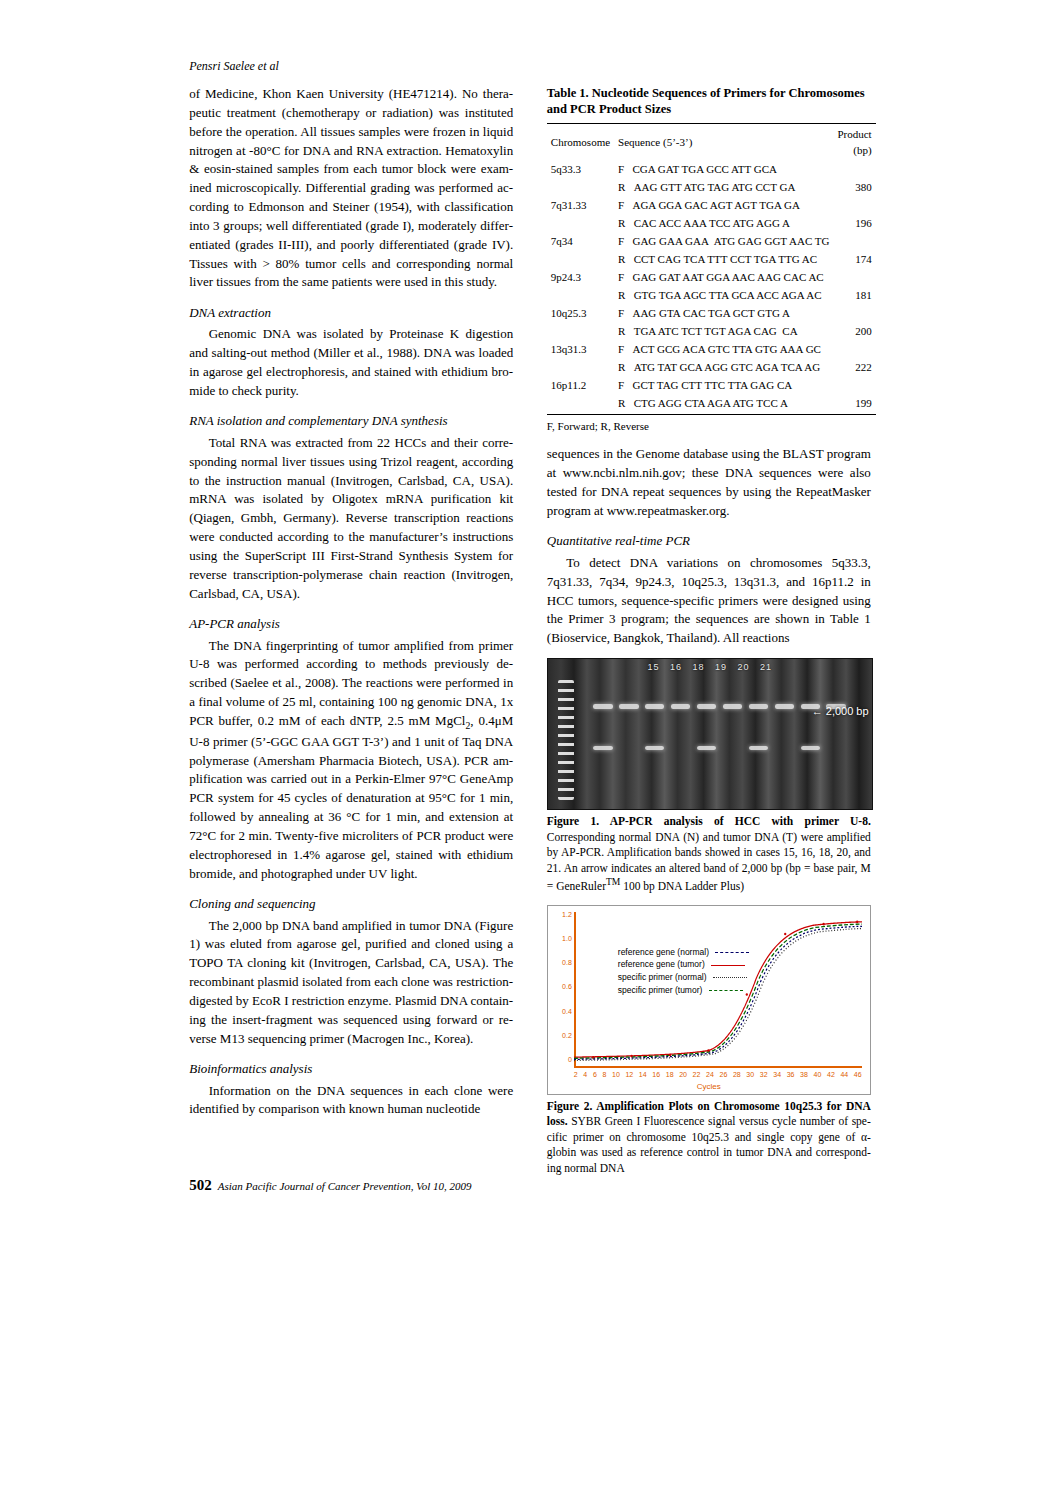Pensri Saelee et al
of Medicine, Khon Kaen University (HE471214). No therapeutic treatment (chemotherapy or radiation) was instituted before the operation. All tissues samples were frozen in liquid nitrogen at -80°C for DNA and RNA extraction. Hematoxylin & eosin-stained samples from each tumor block were examined microscopically. Differential grading was performed according to Edmonson and Steiner (1954), with classification into 3 groups; well differentiated (grade I), moderately differentiated (grades II-III), and poorly differentiated (grade IV). Tissues with > 80% tumor cells and corresponding normal liver tissues from the same patients were used in this study.
DNA extraction
Genomic DNA was isolated by Proteinase K digestion and salting-out method (Miller et al., 1988). DNA was loaded in agarose gel electrophoresis, and stained with ethidium bromide to check purity.
RNA isolation and complementary DNA synthesis
Total RNA was extracted from 22 HCCs and their corresponding normal liver tissues using Trizol reagent, according to the instruction manual (Invitrogen, Carlsbad, CA, USA). mRNA was isolated by Oligotex mRNA purification kit (Qiagen, Gmbh, Germany). Reverse transcription reactions were conducted according to the manufacturer’s instructions using the SuperScript III First-Strand Synthesis System for reverse transcription-polymerase chain reaction (Invitrogen, Carlsbad, CA, USA).
AP-PCR analysis
The DNA fingerprinting of tumor amplified from primer U-8 was performed according to methods previously described (Saelee et al., 2008). The reactions were performed in a final volume of 25 ml, containing 100 ng genomic DNA, 1x PCR buffer, 0.2 mM of each dNTP, 2.5 mM MgCl2, 0.4μ M U-8 primer (5’-GGC GAA GGT T-3’) and 1 unit of Taq DNA polymerase (Amersham Pharmacia Biotech, USA). PCR amplification was carried out in a Perkin-Elmer 97°C GeneAmp PCR system for 45 cycles of denaturation at 95°C for 1 min, followed by annealing at 36 °C for 1 min, and extension at 72°C for 2 min. Twenty-five microliters of PCR product were electrophoresed in 1.4% agarose gel, stained with ethidium bromide, and photographed under UV light.
Cloning and sequencing
The 2,000 bp DNA band amplified in tumor DNA (Figure 1) was eluted from agarose gel, purified and cloned using a TOPO TA cloning kit (Invitrogen, Carlsbad, CA, USA). The recombinant plasmid isolated from each clone was restriction-digested by EcoR I restriction enzyme. Plasmid DNA containing the insert-fragment was sequenced using forward or reverse M13 sequencing primer (Macrogen Inc., Korea).
Bioinformatics analysis
Information on the DNA sequences in each clone were identified by comparison with known human nucleotide
Table 1. Nucleotide Sequences of Primers for Chromosomes and PCR Product Sizes
| Chromosome | Sequence (5’-3’) | Product (bp) |
| --- | --- | --- |
| 5q33.3 | F CGA GAT TGA GCC ATT GCA | |
| | R AAG GTT ATG TAG ATG CCT GA | 380 |
| 7q31.33 | F AGA GGA GAC AGT AGT TGA GA | |
| | R CAC ACC AAA TCC ATG AGG A | 196 |
| 7q34 | F GAG GAA GAA ATG GAG GGT AAC TG | |
| | R CCT CAG TCA TTT CCT TGA TTG AC | 174 |
| 9p24.3 | F GAG GAT AAT GGA AAC AAG CAC AC | |
| | R GTG TGA AGC TTA GCA ACC AGA AC | 181 |
| 10q25.3 | F AAG GTA CAC TGA GCT GTG A | |
| | R TGA ATC TCT TGT AGA CAG CA | 200 |
| 13q31.3 | F ACT GCG ACA GTC TTA GTG AAA GC | |
| | R ATG TAT GCA AGG GTC AGA TCA AG | 222 |
| 16p11.2 | F GCT TAG CTT TTC TTA GAG CA | |
| | R CTG AGG CTA AGA ATG TCC A | 199 |
F, Forward; R, Reverse
sequences in the Genome database using the BLAST program at www.ncbi.nlm.nih.gov; these DNA sequences were also tested for DNA repeat sequences by using the RepeatMasker program at www.repeatmasker.org.
Quantitative real-time PCR
To detect DNA variations on chromosomes 5q33.3, 7q31.33, 7q34, 9p24.3, 10q25.3, 13q31.3, and 16p11.2 in HCC tumors, sequence-specific primers were designed using the Primer 3 program; the sequences are shown in Table 1 (Bioservice, Bangkok, Thailand). All reactions
15 16 18 19 20 21
← 2,000 bp
Figure 1. AP-PCR analysis of HCC with primer U-8. Corresponding normal DNA (N) and tumor DNA (T) were amplified by AP-PCR. Amplification bands showed in cases 15, 16, 18, 20, and 21. An arrow indicates an altered band of 2,000 bp (bp = base pair, M = GeneRulerTM 100 bp DNA Ladder Plus)
1.21.00.80.60.40.20
reference gene (normal)
reference gene (tumor)
specific primer (normal)
specific primer (tumor)
246810121416182022242628303234363840424446
Cycles
Figure 2. Amplification Plots on Chromosome 10q25.3 for DNA loss. SYBR Green I Fluorescence signal versus cycle number of specific primer on chromosome 10q25.3 and single copy gene of α-globin was used as reference control in tumor DNA and corresponding normal DNA
502 Asian Pacific Journal of Cancer Prevention, Vol 10, 2009